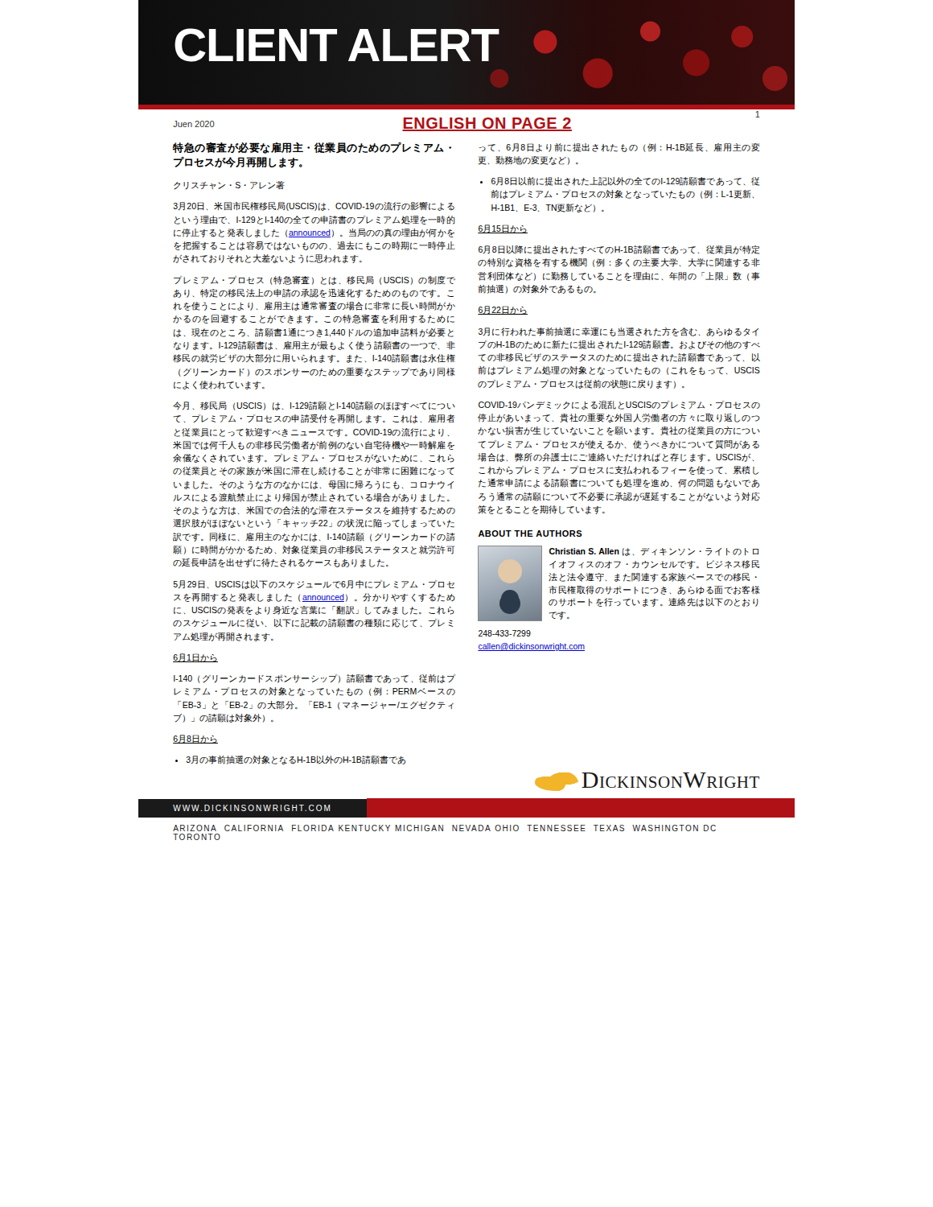Client Alert
Juen 2020
ENGLISH ON PAGE 2
1
特急の審査が必要な雇用主・従業員のためのプレミアム・プロセスが今月再開します。
クリスチャン・S・アレン著
3月20日、米国市民権移民局(USCIS)は、COVID-19の流行の影響によるという理由で、I-129とI-140の全ての申請書のプレミアム処理を一時的に停止すると発表しました（announced）。当局のの真の理由が何かをを把握することは容易ではないものの、過去にもこの時期に一時停止がされておりそれと大差ないように思われます。
プレミアム・プロセス（特急審査）とは、移民局（USCIS）の制度であり、特定の移民法上の申請の承認を迅速化するためのものです。これを使うことにより、雇用主は通常審査の場合に非常に長い時間がかかるのを回避することができます。この特急審査を利用するためには、現在のところ、請願書1通につき1,440ドルの追加申請料が必要となります。I-129請願書は、雇用主が最もよく使う請願書の一つで、非移民の就労ビザの大部分に用いられます。また、I-140請願書は永住権（グリーンカード）のスポンサーのための重要なステップであり同様によく使われています。
今月、移民局（USCIS）は、I-129請願とI-140請願のほぼすべてについて、プレミアム・プロセスの申請受付を再開します。これは、雇用者と従業員にとって歓迎すべきニュースです。COVID-19の流行により、米国では何千人もの非移民労働者が前例のない自宅待機や一時解雇を余儀なくされています。プレミアム・プロセスがないために、これらの従業員とその家族が米国に滞在し続けることが非常に困難になっていました。そのような方のなかには、母国に帰ろうにも、コロナウイルスによる渡航禁止により帰国が禁止されている場合がありました。そのような方は、米国での合法的な滞在ステータスを維持するための選択肢がほぼないという「キャッチ22」の状況に陥ってしまっていた訳です。同様に、雇用主のなかには、I-140請願（グリーンカードの請願）に時間がかかるため、対象従業員の非移民ステータスと就労許可の延長申請を出せずに待たされるケースもありました。
5月29日、USCISは以下のスケジュールで6月中にプレミアム・プロセスを再開すると発表しました（announced）。分かりやすくするために、USCISの発表をより身近な言葉に「翻訳」してみました。これらのスケジュールに従い、以下に記載の請願書の種類に応じて、プレミアム処理が再開されます。
6月1日から
I-140（グリーンカードスポンサーシップ）請願書であって、従前はプレミアム・プロセスの対象となっていたもの（例：PERMベースの「EB-3」と「EB-2」の大部分。「EB-1（マネージャー/エグゼクティブ）」の請願は対象外）。
6月8日から
3月の事前抽選の対象となるH-1B以外のH-1B請願書であ
って、6月8日より前に提出されたもの（例：H-1B延長、雇用主の変更、勤務地の変更など）。
6月8日以前に提出された上記以外の全てのI-129請願書であって、従前はプレミアム・プロセスの対象となっていたもの（例：L-1更新、H-1B1、E-3、TN更新など）。
6月15日から
6月8日以降に提出されたすべてのH-1B請願書であって、従業員が特定の特別な資格を有する機関（例：多くの主要大学、大学に関連する非営利団体など）に勤務していることを理由に、年間の「上限」数（事前抽選）の対象外であるもの。
6月22日から
3月に行われた事前抽選に幸運にも当選された方を含む、あらゆるタイプのH-1Bのために新たに提出されたI-129請願書。およびその他のすべての非移民ビザのステータスのために提出された請願書であって、以前はプレミアム処理の対象となっていたもの（これをもって、USCISのプレミアム・プロセスは従前の状態に戻ります）。
COVID-19パンデミックによる混乱とUSCISのプレミアム・プロセスの停止があいまって、貴社の重要な外国人労働者の方々に取り返しのつかない損害が生じていないことを願います。貴社の従業員の方についてプレミアム・プロセスが使えるか、使うべきかについて質問がある場合は、弊所の弁護士にご連絡いただければと存じます。USCISが、これからプレミアム・プロセスに支払われるフィーを使って、累積した通常申請による請願書についても処理を進め、何の問題もないであろう通常の請願について不必要に承認が遅延することがないよう対応策をとることを期待しています。
ABOUT THE AUTHORS
Christian S. Allen は、ディキンソン・ライトのトロイオフィスのオフ・カウンセルです。ビジネス移民法と法令遵守、また関連する家族ベースでの移民・市民権取得のサポートにつき、あらゆる面でお客様のサポートを行っています。連絡先は以下のとおりです。
248-433-7299
callen@dickinsonwright.com
Dickinson Wright
WWW.DICKINSONWRIGHT.COM
ARIZONA CALIFORNIA FLORIDA KENTUCKY MICHIGAN NEVADA OHIO TENNESSEE TEXAS WASHINGTON DC TORONTO